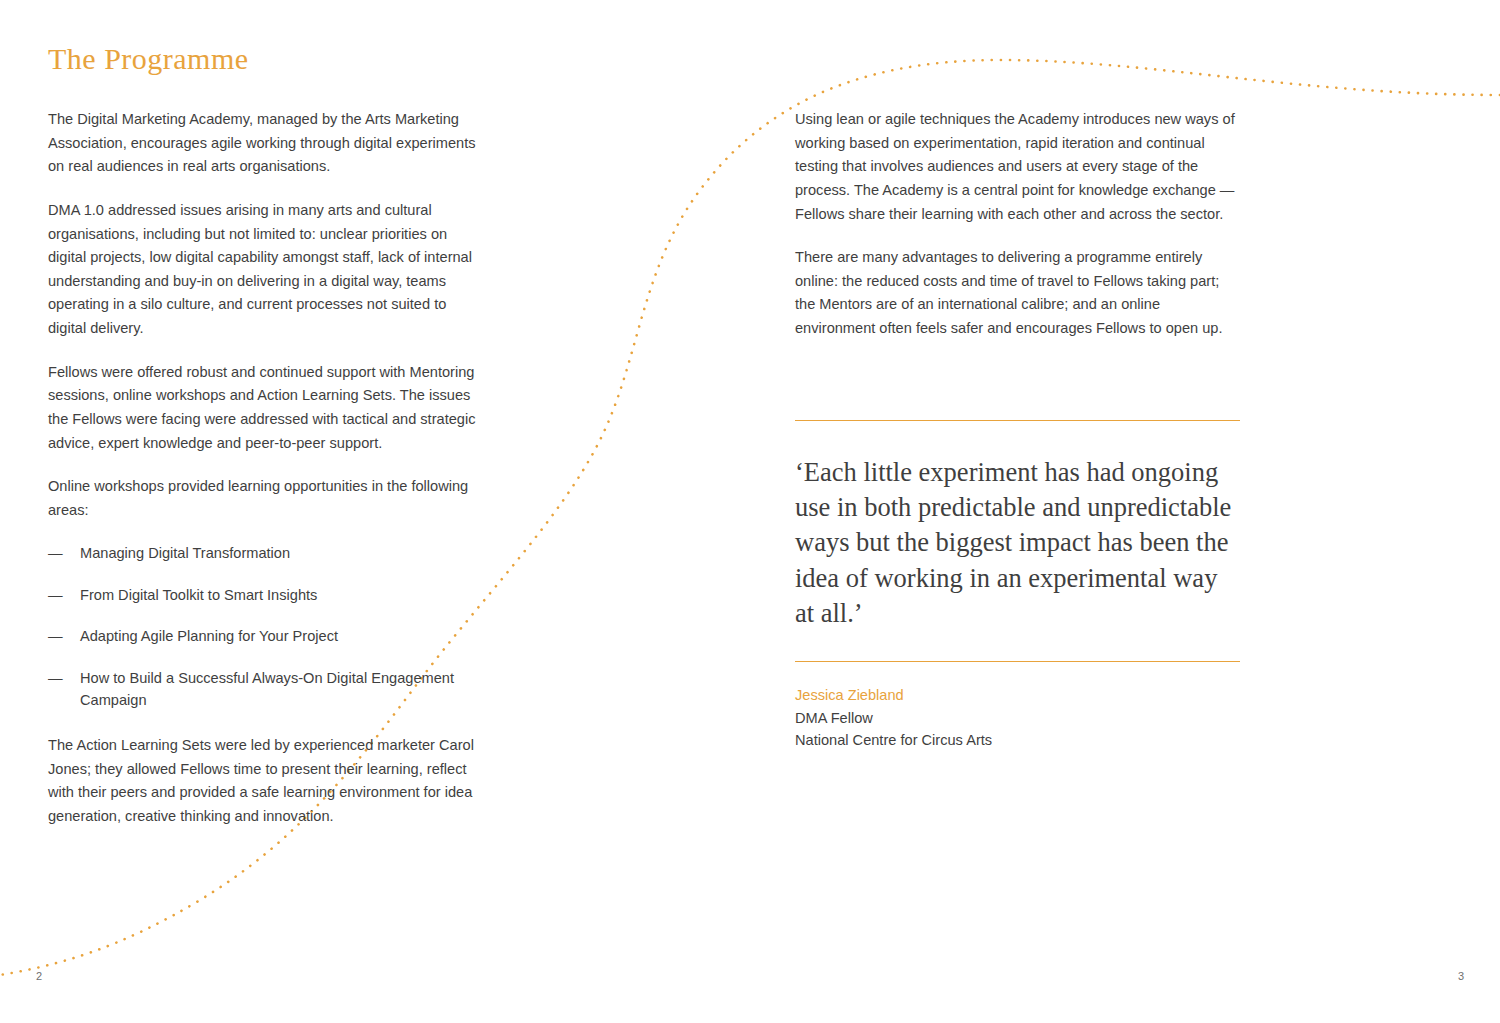The Programme
The Digital Marketing Academy, managed by the Arts Marketing Association, encourages agile working through digital experiments on real audiences in real arts organisations.
DMA 1.0 addressed issues arising in many arts and cultural organisations, including but not limited to: unclear priorities on digital projects, low digital capability amongst staff, lack of internal understanding and buy-in on delivering in a digital way, teams operating in a silo culture, and current processes not suited to digital delivery.
Fellows were offered robust and continued support with Mentoring sessions, online workshops and Action Learning Sets. The issues the Fellows were facing were addressed with tactical and strategic advice, expert knowledge and peer-to-peer support.
Online workshops provided learning opportunities in the following areas:
Managing Digital Transformation
From Digital Toolkit to Smart Insights
Adapting Agile Planning for Your Project
How to Build a Successful Always-On Digital Engagement Campaign
The Action Learning Sets were led by experienced marketer Carol Jones; they allowed Fellows time to present their learning, reflect with their peers and provided a safe learning environment for idea generation, creative thinking and innovation.
Using lean or agile techniques the Academy introduces new ways of working based on experimentation, rapid iteration and continual testing that involves audiences and users at every stage of the process. The Academy is a central point for knowledge exchange — Fellows share their learning with each other and across the sector.
There are many advantages to delivering a programme entirely online: the reduced costs and time of travel to Fellows taking part; the Mentors are of an international calibre; and an online environment often feels safer and encourages Fellows to open up.
‘Each little experiment has had ongoing use in both predictable and unpredictable ways but the biggest impact has been the idea of working in an experimental way at all.’
Jessica Ziebland
DMA Fellow
National Centre for Circus Arts
2
3